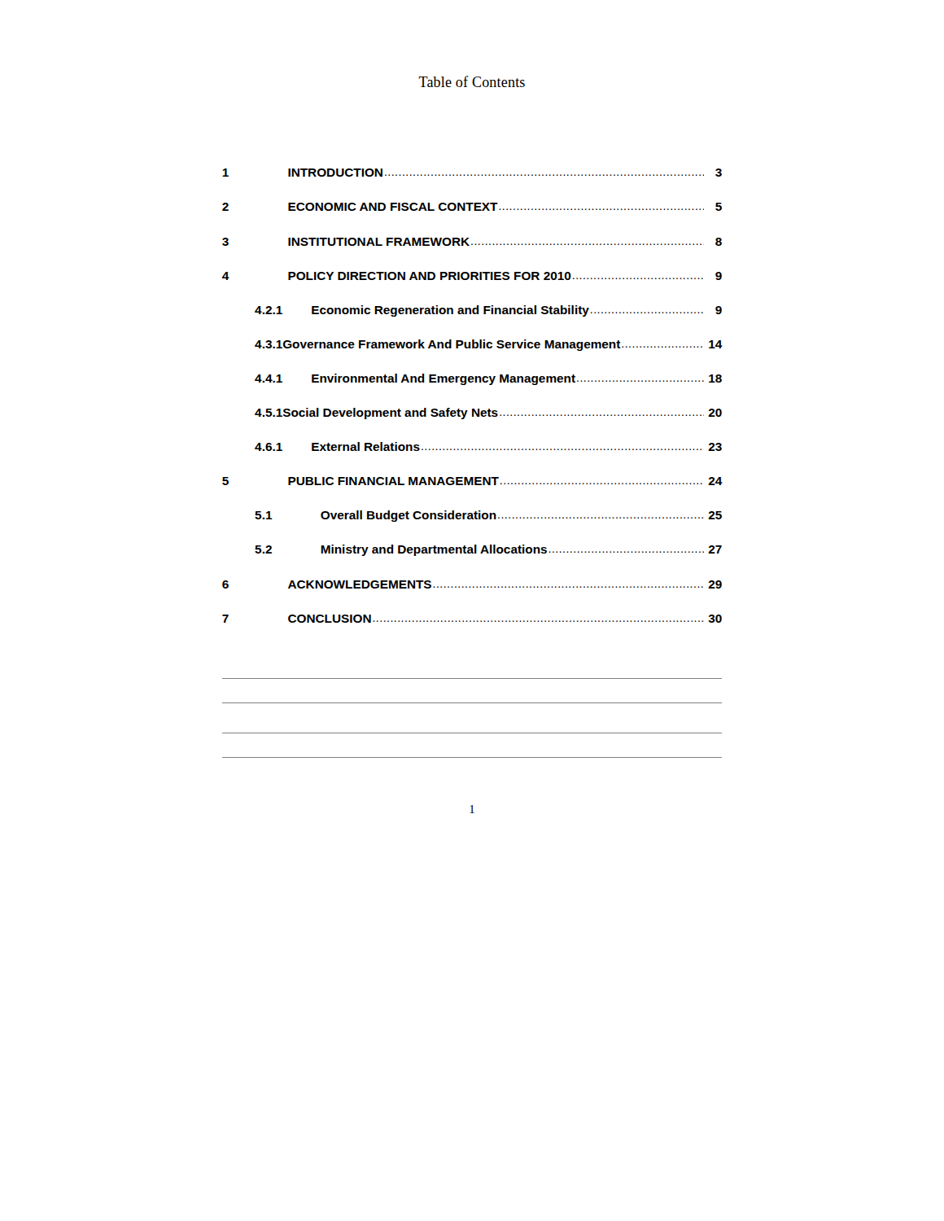Table of Contents
1 INTRODUCTION .................................................................................................................................................. 3
2 ECONOMIC AND FISCAL CONTEXT ............................................................................................................. 5
3 INSTITUTIONAL FRAMEWORK ....................................................................................................................... 8
4 POLICY DIRECTION AND PRIORITIES FOR 2010 .............................................................................. 9
4.2.1 Economic Regeneration and Financial Stability ..................................................................... 9
4.3.1Governance Framework And Public Service Management ..................................................... 14
4.4.1 Environmental And Emergency Management ......................................................................... 18
4.5.1Social Development and Safety Nets .................................................................................................. 20
4.6.1 External Relations ................................................................................................................................. 23
5 PUBLIC FINANCIAL MANAGEMENT ............................................................................................................. 24
5.1 Overall Budget Consideration ................................................................................................................. 25
5.2 Ministry and Departmental Allocations ......................................................................................... 27
6 ACKNOWLEDGEMENTS ................................................................................................................................. 29
7 CONCLUSION ................................................................................................................................................. 30
1